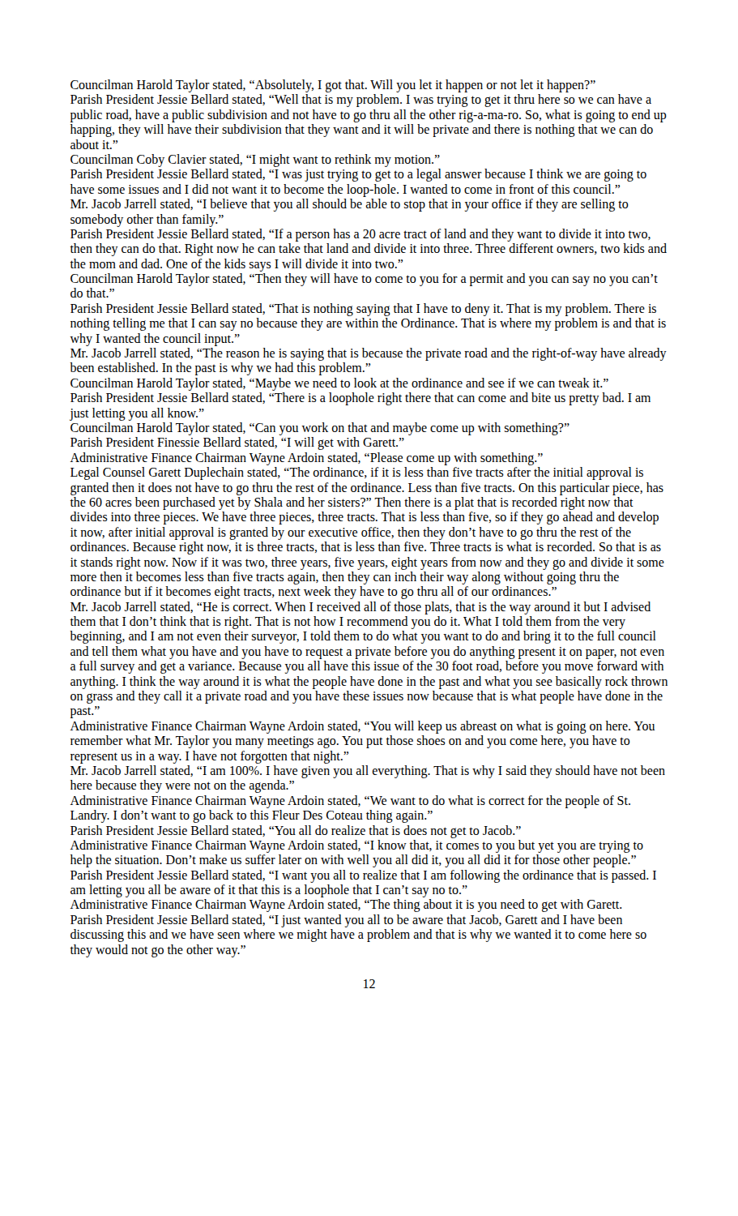Councilman Harold Taylor stated, “Absolutely, I got that. Will you let it happen or not let it happen?”
Parish President Jessie Bellard stated, “Well that is my problem. I was trying to get it thru here so we can have a public road, have a public subdivision and not have to go thru all the other rig-a-ma-ro. So, what is going to end up happing, they will have their subdivision that they want and it will be private and there is nothing that we can do about it.”
Councilman Coby Clavier stated, “I might want to rethink my motion.”
Parish President Jessie Bellard stated, “I was just trying to get to a legal answer because I think we are going to have some issues and I did not want it to become the loop-hole. I wanted to come in front of this council.”
Mr. Jacob Jarrell stated, “I believe that you all should be able to stop that in your office if they are selling to somebody other than family.”
Parish President Jessie Bellard stated, “If a person has a 20 acre tract of land and they want to divide it into two, then they can do that. Right now he can take that land and divide it into three. Three different owners, two kids and the mom and dad. One of the kids says I will divide it into two.”
Councilman Harold Taylor stated, “Then they will have to come to you for a permit and you can say no you can’t do that.”
Parish President Jessie Bellard stated, “That is nothing saying that I have to deny it. That is my problem. There is nothing telling me that I can say no because they are within the Ordinance. That is where my problem is and that is why I wanted the council input.”
Mr. Jacob Jarrell stated, “The reason he is saying that is because the private road and the right-of-way have already been established. In the past is why we had this problem.”
Councilman Harold Taylor stated, “Maybe we need to look at the ordinance and see if we can tweak it.”
Parish President Jessie Bellard stated, “There is a loophole right there that can come and bite us pretty bad. I am just letting you all know.”
Councilman Harold Taylor stated, “Can you work on that and maybe come up with something?”
Parish President Finessie Bellard stated, “I will get with Garett.”
Administrative Finance Chairman Wayne Ardoin stated, “Please come up with something.”
Legal Counsel Garett Duplechain stated, “The ordinance, if it is less than five tracts after the initial approval is granted then it does not have to go thru the rest of the ordinance. Less than five tracts. On this particular piece, has the 60 acres been purchased yet by Shala and her sisters?” Then there is a plat that is recorded right now that divides into three pieces. We have three pieces, three tracts. That is less than five, so if they go ahead and develop it now, after initial approval is granted by our executive office, then they don’t have to go thru the rest of the ordinances. Because right now, it is three tracts, that is less than five. Three tracts is what is recorded. So that is as it stands right now. Now if it was two, three years, five years, eight years from now and they go and divide it some more then it becomes less than five tracts again, then they can inch their way along without going thru the ordinance but if it becomes eight tracts, next week they have to go thru all of our ordinances.”
Mr. Jacob Jarrell stated, “He is correct. When I received all of those plats, that is the way around it but I advised them that I don’t think that is right. That is not how I recommend you do it. What I told them from the very beginning, and I am not even their surveyor, I told them to do what you want to do and bring it to the full council and tell them what you have and you have to request a private before you do anything present it on paper, not even a full survey and get a variance. Because you all have this issue of the 30 foot road, before you move forward with anything. I think the way around it is what the people have done in the past and what you see basically rock thrown on grass and they call it a private road and you have these issues now because that is what people have done in the past.”
Administrative Finance Chairman Wayne Ardoin stated, “You will keep us abreast on what is going on here. You remember what Mr. Taylor you many meetings ago. You put those shoes on and you come here, you have to represent us in a way. I have not forgotten that night.”
Mr. Jacob Jarrell stated, “I am 100%. I have given you all everything. That is why I said they should have not been here because they were not on the agenda.”
Administrative Finance Chairman Wayne Ardoin stated, “We want to do what is correct for the people of St. Landry. I don’t want to go back to this Fleur Des Coteau thing again.”
Parish President Jessie Bellard stated, “You all do realize that is does not get to Jacob.”
Administrative Finance Chairman Wayne Ardoin stated, “I know that, it comes to you but yet you are trying to help the situation. Don’t make us suffer later on with well you all did it, you all did it for those other people.”
Parish President Jessie Bellard stated, “I want you all to realize that I am following the ordinance that is passed. I am letting you all be aware of it that this is a loophole that I can’t say no to.”
Administrative Finance Chairman Wayne Ardoin stated, “The thing about it is you need to get with Garett.
Parish President Jessie Bellard stated, “I just wanted you all to be aware that Jacob, Garett and I have been discussing this and we have seen where we might have a problem and that is why we wanted it to come here so they would not go the other way.”
12